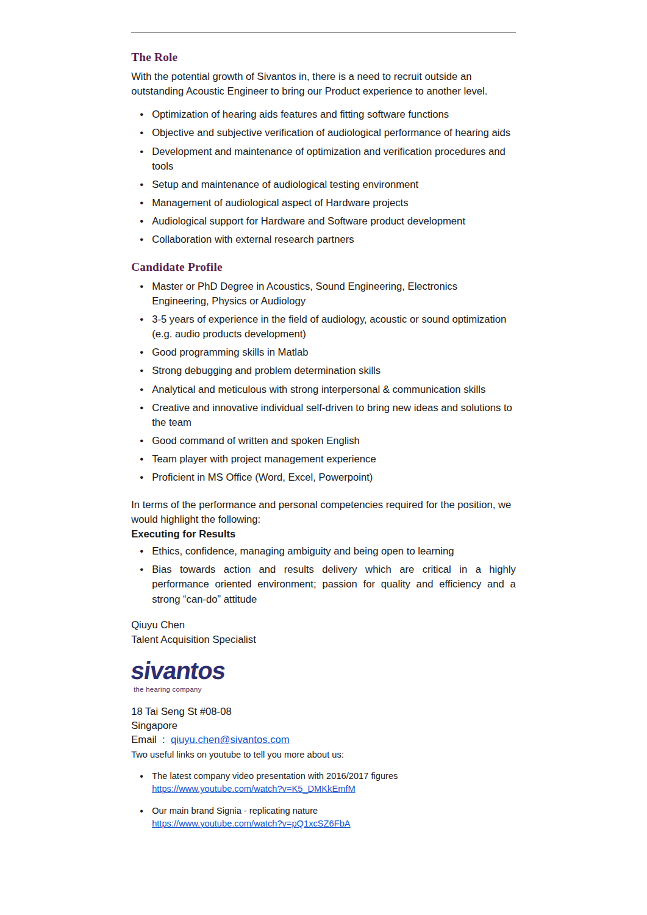The Role
With the potential growth of Sivantos in, there is a need to recruit outside an outstanding Acoustic Engineer to bring our Product experience to another level.
Optimization of hearing aids features and fitting software functions
Objective and subjective verification of audiological performance of hearing aids
Development and maintenance of optimization and verification procedures and tools
Setup and maintenance of audiological testing environment
Management of audiological aspect of Hardware projects
Audiological support for Hardware and Software product development
Collaboration with external research partners
Candidate Profile
Master or PhD Degree in Acoustics, Sound Engineering, Electronics Engineering, Physics or Audiology
3-5 years of experience in the field of audiology, acoustic or sound optimization (e.g. audio products development)
Good programming skills in Matlab
Strong debugging and problem determination skills
Analytical and meticulous with strong interpersonal & communication skills
Creative and innovative individual self-driven to bring new ideas and solutions to the team
Good command of written and spoken English
Team player with project management experience
Proficient in MS Office (Word, Excel, Powerpoint)
In terms of the performance and personal competencies required for the position, we would highlight the following:
Executing for Results
Ethics, confidence, managing ambiguity and being open to learning
Bias towards action and results delivery which are critical in a highly performance oriented environment; passion for quality and efficiency and a strong “can-do” attitude
Qiuyu Chen
Talent Acquisition Specialist
sivantos
the hearing company
18 Tai Seng St #08-08
Singapore
Email : qiuyu.chen@sivantos.com
Two useful links on youtube to tell you more about us:
The latest company video presentation with 2016/2017 figures
https://www.youtube.com/watch?v=K5_DMKkEmfM
Our main brand Signia - replicating nature
https://www.youtube.com/watch?v=pQ1xcSZ6FbA